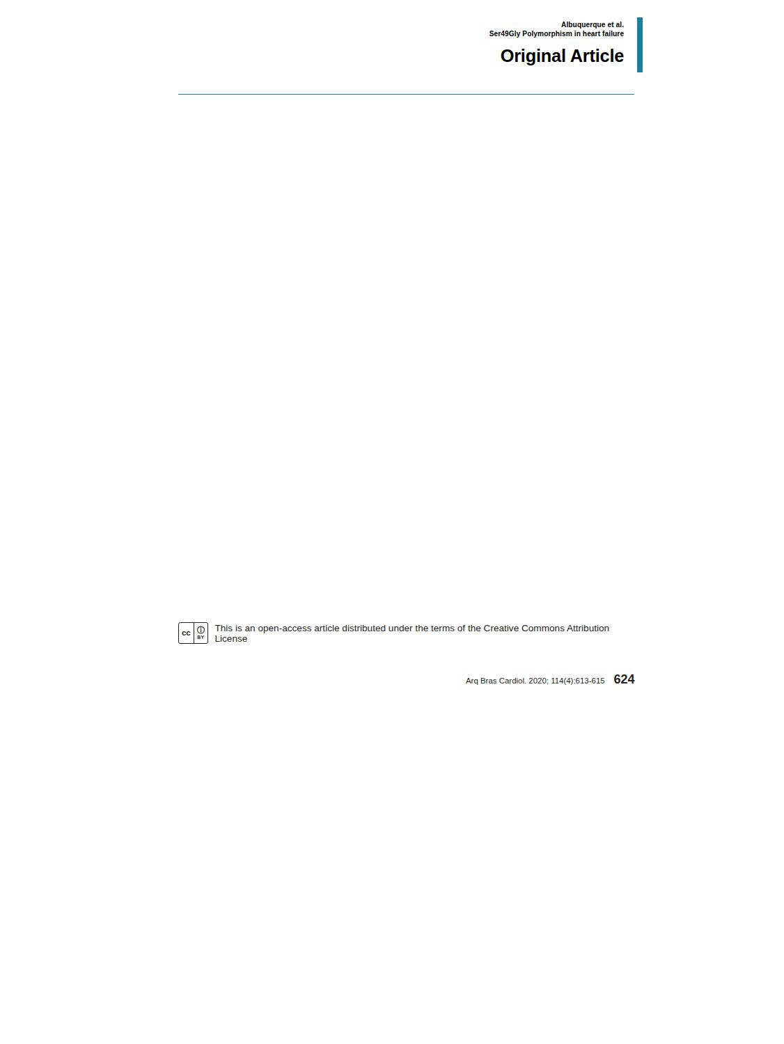Albuquerque et al. Ser49Gly Polymorphism in heart failure
Original Article
cc ⓘ BY This is an open-access article distributed under the terms of the Creative Commons Attribution License
Arq Bras Cardiol. 2020; 114(4):613-615 624